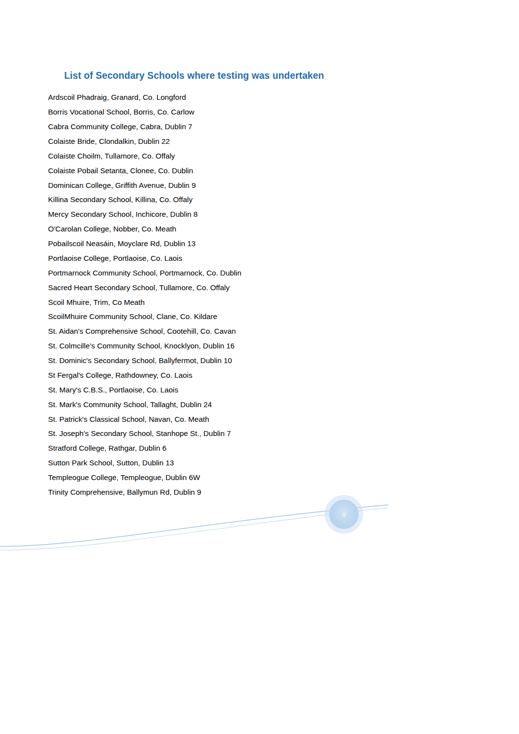List of Secondary Schools where testing was undertaken
Ardscoil Phadraig, Granard, Co. Longford
Borris Vocational School, Borris, Co. Carlow
Cabra Community College, Cabra, Dublin 7
Colaiste Bride, Clondalkin, Dublin 22
Colaiste Choilm, Tullamore, Co. Offaly
Colaiste Pobail Setanta, Clonee, Co. Dublin
Dominican College, Griffith Avenue, Dublin 9
Killina Secondary School, Killina, Co. Offaly
Mercy Secondary School, Inchicore, Dublin 8
O'Carolan College, Nobber, Co. Meath
Pobailscoil Neasáin, Moyclare Rd, Dublin 13
Portlaoise College, Portlaoise, Co. Laois
Portmarnock Community School, Portmarnock, Co. Dublin
Sacred Heart Secondary School, Tullamore, Co. Offaly
Scoil Mhuire, Trim, Co Meath
ScoilMhuire Community School, Clane, Co. Kildare
St. Aidan's Comprehensive School, Cootehill, Co. Cavan
St. Colmcille’s Community School, Knocklyon, Dublin 16
St. Dominic's Secondary School, Ballyfermot, Dublin 10
St Fergal's College, Rathdowney, Co. Laois
St. Mary's C.B.S., Portlaoise, Co. Laois
St. Mark's Community School, Tallaght, Dublin 24
St. Patrick's Classical School, Navan, Co. Meath
St. Joseph’s Secondary School, Stanhope St., Dublin 7
Stratford College, Rathgar, Dublin 6
Sutton Park School, Sutton, Dublin 13
Templeogue College, Templeogue, Dublin 6W
Trinity Comprehensive, Ballymun Rd, Dublin 9
ii